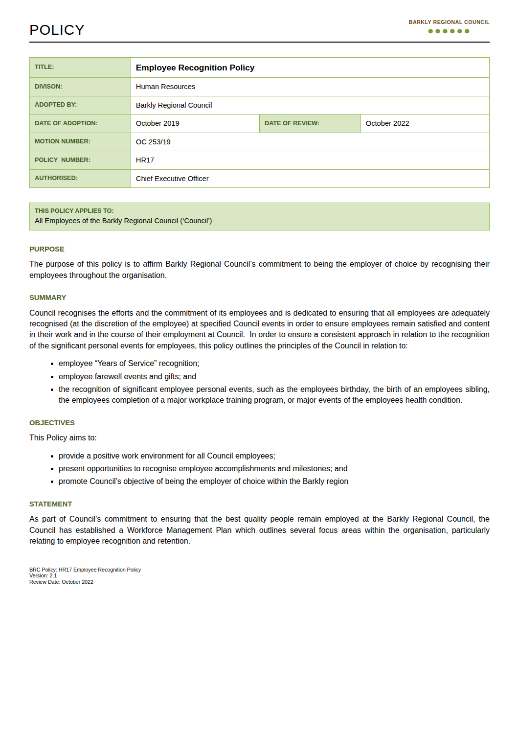POLICY
BARKLY REGIONAL COUNCIL
●●●●●●
| Title: | Employee Recognition Policy |
| Divison: | Human Resources |
| Adopted by: | Barkly Regional Council |
| Date of Adoption: | October 2019 | Date of Review: | October 2022 |
| Motion Number: | OC 253/19 |
| Policy Number: | HR17 |
| Authorised: | Chief Executive Officer |
This policy applies to:
All Employees of the Barkly Regional Council (‘Council’)
Purpose
The purpose of this policy is to affirm Barkly Regional Council’s commitment to being the employer of choice by recognising their employees throughout the organisation.
Summary
Council recognises the efforts and the commitment of its employees and is dedicated to ensuring that all employees are adequately recognised (at the discretion of the employee) at specified Council events in order to ensure employees remain satisfied and content in their work and in the course of their employment at Council. In order to ensure a consistent approach in relation to the recognition of the significant personal events for employees, this policy outlines the principles of the Council in relation to:
employee “Years of Service” recognition;
employee farewell events and gifts; and
the recognition of significant employee personal events, such as the employees birthday, the birth of an employees sibling, the employees completion of a major workplace training program, or major events of the employees health condition.
Objectives
This Policy aims to:
provide a positive work environment for all Council employees;
present opportunities to recognise employee accomplishments and milestones; and
promote Council’s objective of being the employer of choice within the Barkly region
Statement
As part of Council’s commitment to ensuring that the best quality people remain employed at the Barkly Regional Council, the Council has established a Workforce Management Plan which outlines several focus areas within the organisation, particularly relating to employee recognition and retention.
BRC Policy: HR17 Employee Recognition Policy
Version: 2.1
Review Date: October 2022